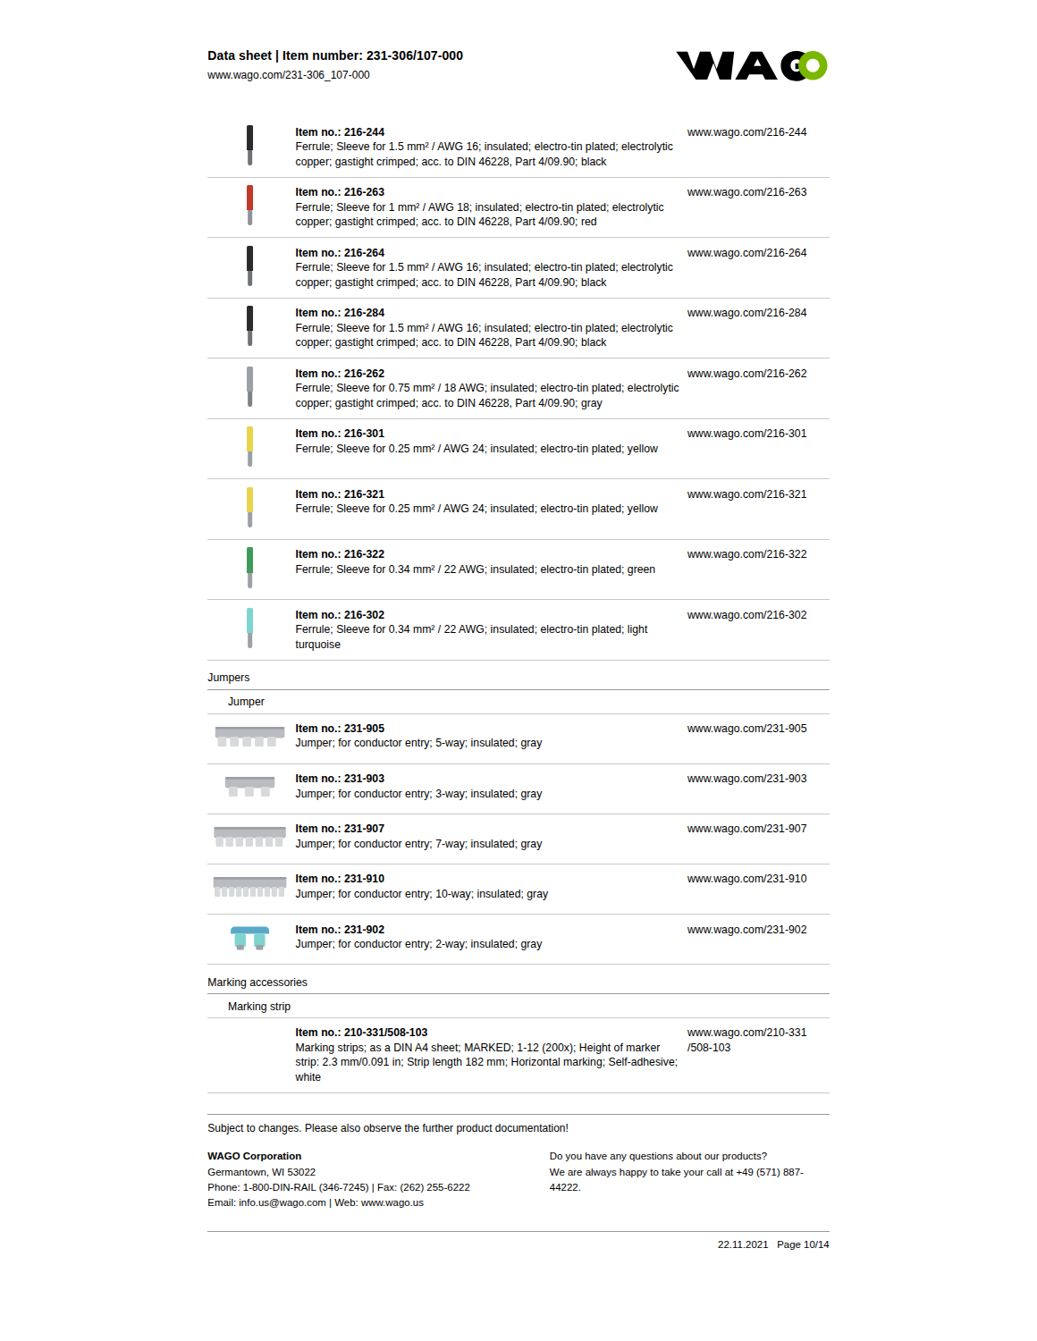Data sheet | Item number: 231-306/107-000
www.wago.com/231-306_107-000
| | Item no.: 216-244 Ferrule; Sleeve for 1.5 mm² / AWG 16; insulated; electro-tin plated; electrolytic copper; gastight crimped; acc. to DIN 46228, Part 4/09.90; black | www.wago.com/216-244 |
| | Item no.: 216-263 Ferrule; Sleeve for 1 mm² / AWG 18; insulated; electro-tin plated; electrolytic copper; gastight crimped; acc. to DIN 46228, Part 4/09.90; red | www.wago.com/216-263 |
| | Item no.: 216-264 Ferrule; Sleeve for 1.5 mm² / AWG 16; insulated; electro-tin plated; electrolytic copper; gastight crimped; acc. to DIN 46228, Part 4/09.90; black | www.wago.com/216-264 |
| | Item no.: 216-284 Ferrule; Sleeve for 1.5 mm² / AWG 16; insulated; electro-tin plated; electrolytic copper; gastight crimped; acc. to DIN 46228, Part 4/09.90; black | www.wago.com/216-284 |
| | Item no.: 216-262 Ferrule; Sleeve for 0.75 mm² / 18 AWG; insulated; electro-tin plated; electrolytic copper; gastight crimped; acc. to DIN 46228, Part 4/09.90; gray | www.wago.com/216-262 |
| | Item no.: 216-301 Ferrule; Sleeve for 0.25 mm² / AWG 24; insulated; electro-tin plated; yellow | www.wago.com/216-301 |
| | Item no.: 216-321 Ferrule; Sleeve for 0.25 mm² / AWG 24; insulated; electro-tin plated; yellow | www.wago.com/216-321 |
| | Item no.: 216-322 Ferrule; Sleeve for 0.34 mm² / 22 AWG; insulated; electro-tin plated; green | www.wago.com/216-322 |
| | Item no.: 216-302 Ferrule; Sleeve for 0.34 mm² / 22 AWG; insulated; electro-tin plated; light turquoise | www.wago.com/216-302 |
| Jumpers |
| Jumper |
| | Item no.: 231-905 Jumper; for conductor entry; 5-way; insulated; gray | www.wago.com/231-905 |
| | Item no.: 231-903 Jumper; for conductor entry; 3-way; insulated; gray | www.wago.com/231-903 |
| | Item no.: 231-907 Jumper; for conductor entry; 7-way; insulated; gray | www.wago.com/231-907 |
| | Item no.: 231-910 Jumper; for conductor entry; 10-way; insulated; gray | www.wago.com/231-910 |
| | Item no.: 231-902 Jumper; for conductor entry; 2-way; insulated; gray | www.wago.com/231-902 |
| Marking accessories |
| Marking strip |
| | Item no.: 210-331/508-103 Marking strips; as a DIN A4 sheet; MARKED; 1-12 (200x); Height of marker strip: 2.3 mm/0.091 in; Strip length 182 mm; Horizontal marking; Self-adhesive; white | www.wago.com/210-331 /508-103 |
Subject to changes. Please also observe the further product documentation!
WAGO Corporation
Germantown, WI 53022
Phone: 1-800-DIN-RAIL (346-7245) | Fax: (262) 255-6222
Email: info.us@wago.com | Web: www.wago.us
Do you have any questions about our products?
We are always happy to take your call at +49 (571) 887-44222.
22.11.2021 Page 10/14